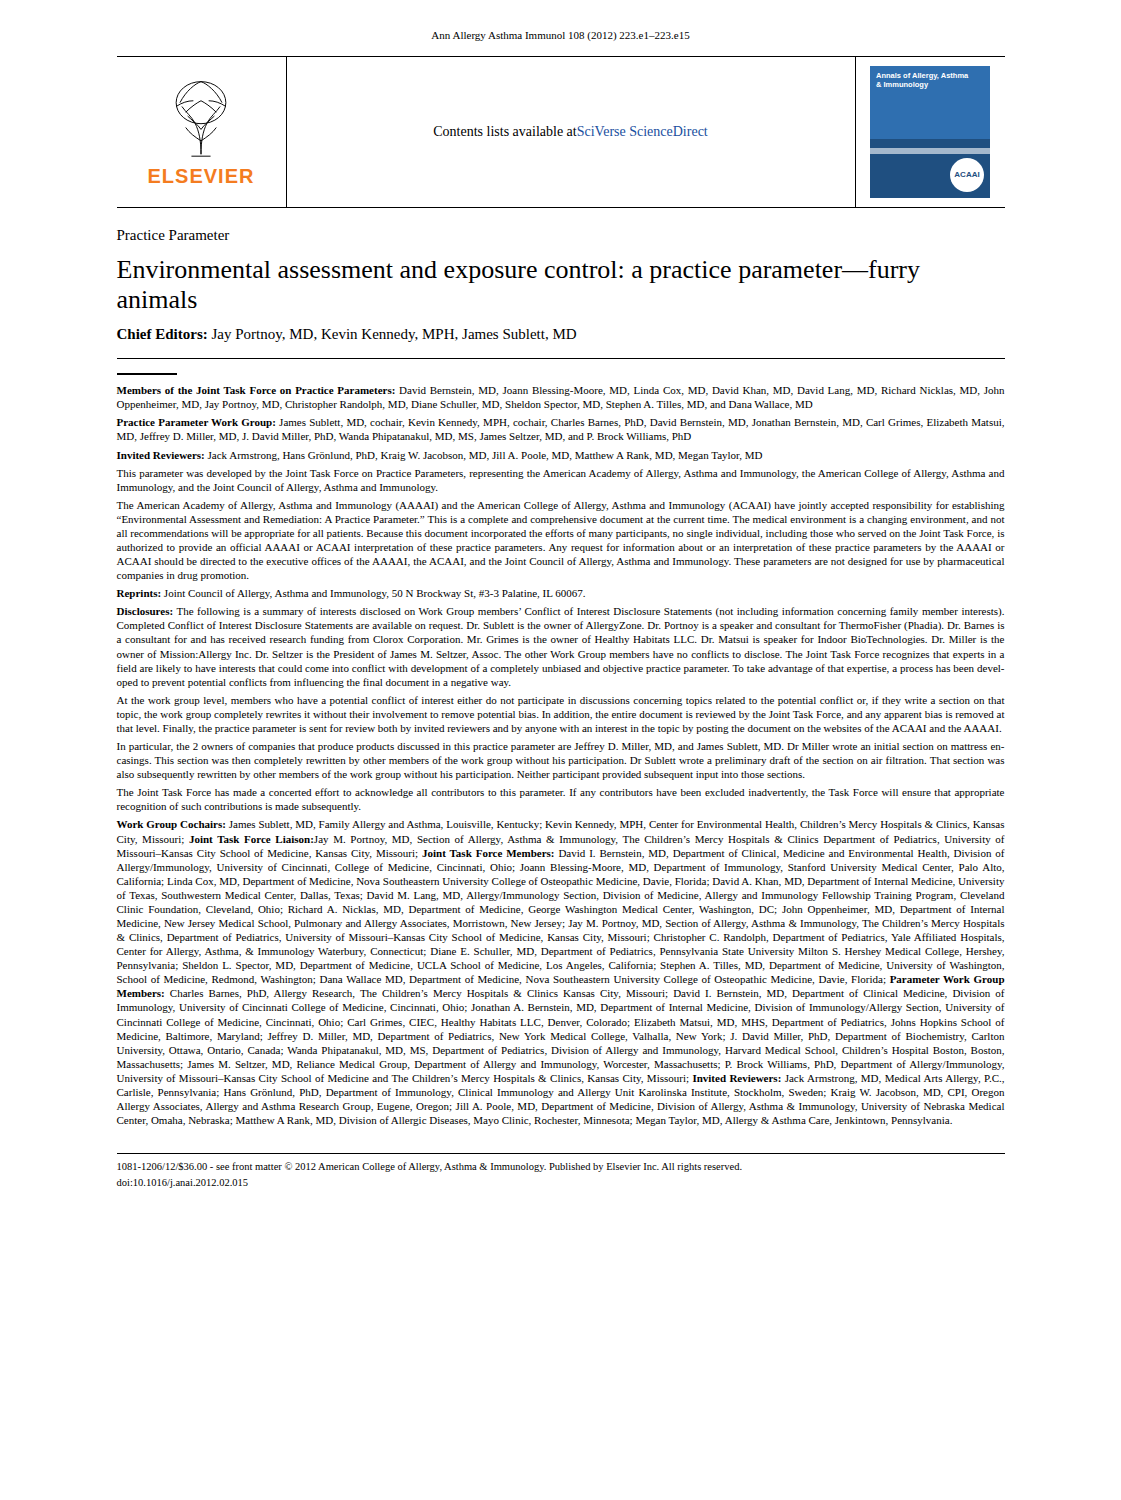Ann Allergy Asthma Immunol 108 (2012) 223.e1–223.e15
ELSEVIER
Contents lists available at SciVerse ScienceDirect
Annals of Allergy, Asthma
& Immunology
ACAAI
Practice Parameter
Environmental assessment and exposure control: a practice parameter—furry animals
Chief Editors: Jay Portnoy, MD, Kevin Kennedy, MPH, James Sublett, MD
Members of the Joint Task Force on Practice Parameters: David Bernstein, MD, Joann Blessing-Moore, MD, Linda Cox, MD, David Khan, MD, David Lang, MD, Richard Nicklas, MD, John Oppenheimer, MD, Jay Portnoy, MD, Christopher Randolph, MD, Diane Schuller, MD, Sheldon Spector, MD, Stephen A. Tilles, MD, and Dana Wallace, MD
Practice Parameter Work Group: James Sublett, MD, cochair, Kevin Kennedy, MPH, cochair, Charles Barnes, PhD, David Bernstein, MD, Jonathan Bernstein, MD, Carl Grimes, Elizabeth Matsui, MD, Jeffrey D. Miller, MD, J. David Miller, PhD, Wanda Phipatanakul, MD, MS, James Seltzer, MD, and P. Brock Williams, PhD
Invited Reviewers: Jack Armstrong, Hans Grönlund, PhD, Kraig W. Jacobson, MD, Jill A. Poole, MD, Matthew A Rank, MD, Megan Taylor, MD
This parameter was developed by the Joint Task Force on Practice Parameters, representing the American Academy of Allergy, Asthma and Immunology, the American College of Allergy, Asthma and Immunology, and the Joint Council of Allergy, Asthma and Immunology.
The American Academy of Allergy, Asthma and Immunology (AAAAI) and the American College of Allergy, Asthma and Immunology (ACAAI) have jointly accepted responsibility for establishing “Environmental Assessment and Remediation: A Practice Parameter.” This is a complete and comprehensive document at the current time. The medical environment is a changing environment, and not all recommendations will be appropriate for all patients. Because this document incorporated the efforts of many participants, no single individual, including those who served on the Joint Task Force, is authorized to provide an official AAAAI or ACAAI interpretation of these practice parameters. Any request for information about or an interpretation of these practice parameters by the AAAAI or ACAAI should be directed to the executive offices of the AAAAI, the ACAAI, and the Joint Council of Allergy, Asthma and Immunology. These parameters are not designed for use by pharmaceutical companies in drug promotion.
Reprints: Joint Council of Allergy, Asthma and Immunology, 50 N Brockway St, #3-3 Palatine, IL 60067.
Disclosures: The following is a summary of interests disclosed on Work Group members’ Conflict of Interest Disclosure Statements (not including information concerning family member interests). Completed Conflict of Interest Disclosure Statements are available on request. Dr. Sublett is the owner of AllergyZone. Dr. Portnoy is a speaker and consultant for ThermoFisher (Phadia). Dr. Barnes is a consultant for and has received research funding from Clorox Corporation. Mr. Grimes is the owner of Healthy Habitats LLC. Dr. Matsui is speaker for Indoor BioTechnologies. Dr. Miller is the owner of Mission:Allergy Inc. Dr. Seltzer is the President of James M. Seltzer, Assoc. The other Work Group members have no conflicts to disclose. The Joint Task Force recognizes that experts in a field are likely to have interests that could come into conflict with development of a completely unbiased and objective practice parameter. To take advantage of that expertise, a process has been developed to prevent potential conflicts from influencing the final document in a negative way.
At the work group level, members who have a potential conflict of interest either do not participate in discussions concerning topics related to the potential conflict or, if they write a section on that topic, the work group completely rewrites it without their involvement to remove potential bias. In addition, the entire document is reviewed by the Joint Task Force, and any apparent bias is removed at that level. Finally, the practice parameter is sent for review both by invited reviewers and by anyone with an interest in the topic by posting the document on the websites of the ACAAI and the AAAAI.
In particular, the 2 owners of companies that produce products discussed in this practice parameter are Jeffrey D. Miller, MD, and James Sublett, MD. Dr Miller wrote an initial section on mattress encasings. This section was then completely rewritten by other members of the work group without his participation. Dr Sublett wrote a preliminary draft of the section on air filtration. That section was also subsequently rewritten by other members of the work group without his participation. Neither participant provided subsequent input into those sections.
The Joint Task Force has made a concerted effort to acknowledge all contributors to this parameter. If any contributors have been excluded inadvertently, the Task Force will ensure that appropriate recognition of such contributions is made subsequently.
Work Group Cochairs: James Sublett, MD, Family Allergy and Asthma, Louisville, Kentucky; Kevin Kennedy, MPH, Center for Environmental Health, Children’s Mercy Hospitals & Clinics, Kansas City, Missouri; Joint Task Force Liaison: Jay M. Portnoy, MD, Section of Allergy, Asthma & Immunology, The Children’s Mercy Hospitals & Clinics Department of Pediatrics, University of Missouri–Kansas City School of Medicine, Kansas City, Missouri; Joint Task Force Members: David I. Bernstein, MD, Department of Clinical, Medicine and Environmental Health, Division of Allergy/Immunology, University of Cincinnati, College of Medicine, Cincinnati, Ohio; Joann Blessing-Moore, MD, Department of Immunology, Stanford University Medical Center, Palo Alto, California; Linda Cox, MD, Department of Medicine, Nova Southeastern University College of Osteopathic Medicine, Davie, Florida; David A. Khan, MD, Department of Internal Medicine, University of Texas, Southwestern Medical Center, Dallas, Texas; David M. Lang, MD, Allergy/Immunology Section, Division of Medicine, Allergy and Immunology Fellowship Training Program, Cleveland Clinic Foundation, Cleveland, Ohio; Richard A. Nicklas, MD, Department of Medicine, George Washington Medical Center, Washington, DC; John Oppenheimer, MD, Department of Internal Medicine, New Jersey Medical School, Pulmonary and Allergy Associates, Morristown, New Jersey; Jay M. Portnoy, MD, Section of Allergy, Asthma & Immunology, The Children’s Mercy Hospitals & Clinics, Department of Pediatrics, University of Missouri–Kansas City School of Medicine, Kansas City, Missouri; Christopher C. Randolph, Department of Pediatrics, Yale Affiliated Hospitals, Center for Allergy, Asthma, & Immunology Waterbury, Connecticut; Diane E. Schuller, MD, Department of Pediatrics, Pennsylvania State University Milton S. Hershey Medical College, Hershey, Pennsylvania; Sheldon L. Spector, MD, Department of Medicine, UCLA School of Medicine, Los Angeles, California; Stephen A. Tilles, MD, Department of Medicine, University of Washington, School of Medicine, Redmond, Washington; Dana Wallace MD, Department of Medicine, Nova Southeastern University College of Osteopathic Medicine, Davie, Florida; Parameter Work Group Members: Charles Barnes, PhD, Allergy Research, The Children’s Mercy Hospitals & Clinics Kansas City, Missouri; David I. Bernstein, MD, Department of Clinical Medicine, Division of Immunology, University of Cincinnati College of Medicine, Cincinnati, Ohio; Jonathan A. Bernstein, MD, Department of Internal Medicine, Division of Immunology/Allergy Section, University of Cincinnati College of Medicine, Cincinnati, Ohio; Carl Grimes, CIEC, Healthy Habitats LLC, Denver, Colorado; Elizabeth Matsui, MD, MHS, Department of Pediatrics, Johns Hopkins School of Medicine, Baltimore, Maryland; Jeffrey D. Miller, MD, Department of Pediatrics, New York Medical College, Valhalla, New York; J. David Miller, PhD, Department of Biochemistry, Carlton University, Ottawa, Ontario, Canada; Wanda Phipatanakul, MD, MS, Department of Pediatrics, Division of Allergy and Immunology, Harvard Medical School, Children’s Hospital Boston, Boston, Massachusetts; James M. Seltzer, MD, Reliance Medical Group, Department of Allergy and Immunology, Worcester, Massachusetts; P. Brock Williams, PhD, Department of Allergy/Immunology, University of Missouri–Kansas City School of Medicine and The Children’s Mercy Hospitals & Clinics, Kansas City, Missouri; Invited Reviewers: Jack Armstrong, MD, Medical Arts Allergy, P.C., Carlisle, Pennsylvania; Hans Grönlund, PhD, Department of Immunology, Clinical Immunology and Allergy Unit Karolinska Institute, Stockholm, Sweden; Kraig W. Jacobson, MD, CPI, Oregon Allergy Associates, Allergy and Asthma Research Group, Eugene, Oregon; Jill A. Poole, MD, Department of Medicine, Division of Allergy, Asthma & Immunology, University of Nebraska Medical Center, Omaha, Nebraska; Matthew A Rank, MD, Division of Allergic Diseases, Mayo Clinic, Rochester, Minnesota; Megan Taylor, MD, Allergy & Asthma Care, Jenkintown, Pennsylvania.
1081-1206/12/$36.00 - see front matter © 2012 American College of Allergy, Asthma & Immunology. Published by Elsevier Inc. All rights reserved.
doi:10.1016/j.anai.2012.02.015